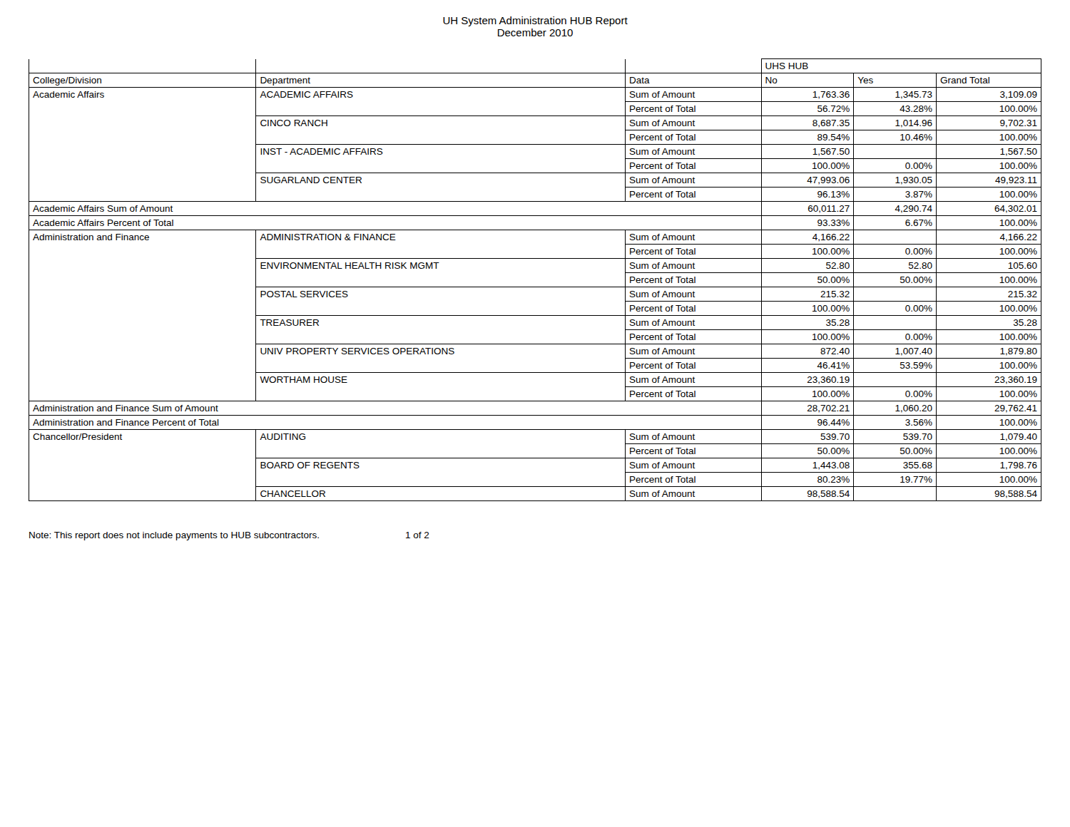UH System Administration HUB Report
December 2010
| | | | UHS HUB |
| College/Division | Department | Data | No | Yes | Grand Total |
| Academic Affairs | ACADEMIC AFFAIRS | Sum of Amount | 1,763.36 | 1,345.73 | 3,109.09 |
| Percent of Total | 56.72% | 43.28% | 100.00% |
| CINCO RANCH | Sum of Amount | 8,687.35 | 1,014.96 | 9,702.31 |
| Percent of Total | 89.54% | 10.46% | 100.00% |
| INST - ACADEMIC AFFAIRS | Sum of Amount | 1,567.50 | | 1,567.50 |
| Percent of Total | 100.00% | 0.00% | 100.00% |
| SUGARLAND CENTER | Sum of Amount | 47,993.06 | 1,930.05 | 49,923.11 |
| Percent of Total | 96.13% | 3.87% | 100.00% |
| Academic Affairs Sum of Amount | 60,011.27 | 4,290.74 | 64,302.01 |
| Academic Affairs Percent of Total | 93.33% | 6.67% | 100.00% |
| Administration and Finance | ADMINISTRATION & FINANCE | Sum of Amount | 4,166.22 | | 4,166.22 |
| Percent of Total | 100.00% | 0.00% | 100.00% |
| ENVIRONMENTAL HEALTH RISK MGMT | Sum of Amount | 52.80 | 52.80 | 105.60 |
| Percent of Total | 50.00% | 50.00% | 100.00% |
| POSTAL SERVICES | Sum of Amount | 215.32 | | 215.32 |
| Percent of Total | 100.00% | 0.00% | 100.00% |
| TREASURER | Sum of Amount | 35.28 | | 35.28 |
| Percent of Total | 100.00% | 0.00% | 100.00% |
| UNIV PROPERTY SERVICES OPERATIONS | Sum of Amount | 872.40 | 1,007.40 | 1,879.80 |
| Percent of Total | 46.41% | 53.59% | 100.00% |
| WORTHAM HOUSE | Sum of Amount | 23,360.19 | | 23,360.19 |
| Percent of Total | 100.00% | 0.00% | 100.00% |
| Administration and Finance Sum of Amount | 28,702.21 | 1,060.20 | 29,762.41 |
| Administration and Finance Percent of Total | 96.44% | 3.56% | 100.00% |
| Chancellor/President | AUDITING | Sum of Amount | 539.70 | 539.70 | 1,079.40 |
| Percent of Total | 50.00% | 50.00% | 100.00% |
| BOARD OF REGENTS | Sum of Amount | 1,443.08 | 355.68 | 1,798.76 |
| Percent of Total | 80.23% | 19.77% | 100.00% |
| CHANCELLOR | Sum of Amount | 98,588.54 | | 98,588.54 |
Note: This report does not include payments to HUB subcontractors. 1 of 2